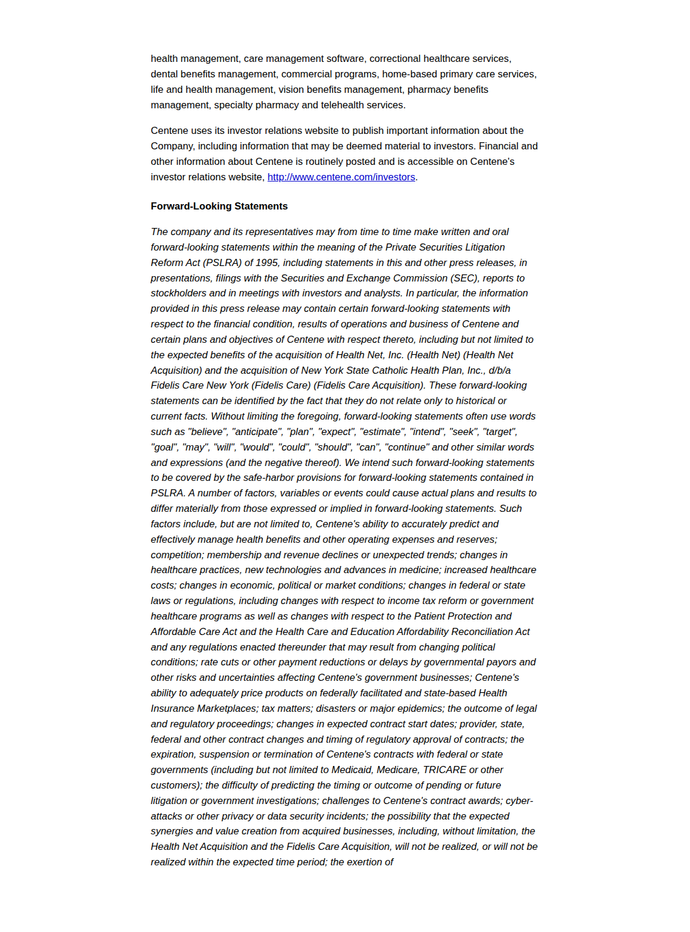health management, care management software, correctional healthcare services, dental benefits management, commercial programs, home-based primary care services, life and health management, vision benefits management, pharmacy benefits management, specialty pharmacy and telehealth services.
Centene uses its investor relations website to publish important information about the Company, including information that may be deemed material to investors. Financial and other information about Centene is routinely posted and is accessible on Centene's investor relations website, http://www.centene.com/investors.
Forward-Looking Statements
The company and its representatives may from time to time make written and oral forward-looking statements within the meaning of the Private Securities Litigation Reform Act (PSLRA) of 1995, including statements in this and other press releases, in presentations, filings with the Securities and Exchange Commission (SEC), reports to stockholders and in meetings with investors and analysts. In particular, the information provided in this press release may contain certain forward-looking statements with respect to the financial condition, results of operations and business of Centene and certain plans and objectives of Centene with respect thereto, including but not limited to the expected benefits of the acquisition of Health Net, Inc. (Health Net) (Health Net Acquisition) and the acquisition of New York State Catholic Health Plan, Inc., d/b/a Fidelis Care New York (Fidelis Care) (Fidelis Care Acquisition). These forward-looking statements can be identified by the fact that they do not relate only to historical or current facts. Without limiting the foregoing, forward-looking statements often use words such as "believe", "anticipate", "plan", "expect", "estimate", "intend", "seek", "target", "goal", "may", "will", "would", "could", "should", "can", "continue" and other similar words and expressions (and the negative thereof). We intend such forward-looking statements to be covered by the safe-harbor provisions for forward-looking statements contained in PSLRA. A number of factors, variables or events could cause actual plans and results to differ materially from those expressed or implied in forward-looking statements. Such factors include, but are not limited to, Centene's ability to accurately predict and effectively manage health benefits and other operating expenses and reserves; competition; membership and revenue declines or unexpected trends; changes in healthcare practices, new technologies and advances in medicine; increased healthcare costs; changes in economic, political or market conditions; changes in federal or state laws or regulations, including changes with respect to income tax reform or government healthcare programs as well as changes with respect to the Patient Protection and Affordable Care Act and the Health Care and Education Affordability Reconciliation Act and any regulations enacted thereunder that may result from changing political conditions; rate cuts or other payment reductions or delays by governmental payors and other risks and uncertainties affecting Centene's government businesses; Centene's ability to adequately price products on federally facilitated and state-based Health Insurance Marketplaces; tax matters; disasters or major epidemics; the outcome of legal and regulatory proceedings; changes in expected contract start dates; provider, state, federal and other contract changes and timing of regulatory approval of contracts; the expiration, suspension or termination of Centene's contracts with federal or state governments (including but not limited to Medicaid, Medicare, TRICARE or other customers); the difficulty of predicting the timing or outcome of pending or future litigation or government investigations; challenges to Centene's contract awards; cyber-attacks or other privacy or data security incidents; the possibility that the expected synergies and value creation from acquired businesses, including, without limitation, the Health Net Acquisition and the Fidelis Care Acquisition, will not be realized, or will not be realized within the expected time period; the exertion of